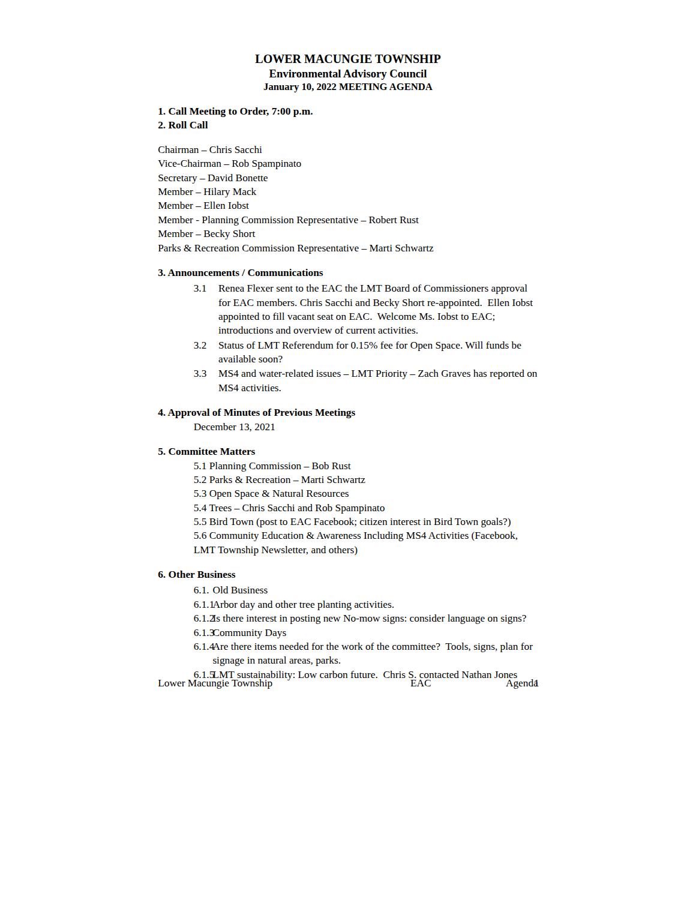LOWER MACUNGIE TOWNSHIP
Environmental Advisory Council
January 10, 2022 MEETING AGENDA
1. Call Meeting to Order, 7:00 p.m.
2. Roll Call
Chairman – Chris Sacchi
Vice-Chairman – Rob Spampinato
Secretary – David Bonette
Member – Hilary Mack
Member – Ellen Iobst
Member - Planning Commission Representative – Robert Rust
Member – Becky Short
Parks & Recreation Commission Representative – Marti Schwartz
3. Announcements / Communications
3.1
Renea Flexer sent to the EAC the LMT Board of Commissioners approval for EAC members. Chris Sacchi and Becky Short re-appointed. Ellen Iobst appointed to fill vacant seat on EAC. Welcome Ms. Iobst to EAC; introductions and overview of current activities.
3.2
Status of LMT Referendum for 0.15% fee for Open Space. Will funds be available soon?
3.3
MS4 and water-related issues – LMT Priority – Zach Graves has reported on MS4 activities.
4. Approval of Minutes of Previous Meetings
December 13, 2021
5. Committee Matters
5.1 Planning Commission – Bob Rust
5.2 Parks & Recreation – Marti Schwartz
5.3 Open Space & Natural Resources
5.4 Trees – Chris Sacchi and Rob Spampinato
5.5 Bird Town (post to EAC Facebook; citizen interest in Bird Town goals?)
5.6 Community Education & Awareness Including MS4 Activities (Facebook, LMT Township Newsletter, and others)
6. Other Business
6.1.
Old Business
6.1.1
Arbor day and other tree planting activities.
6.1.2
Is there interest in posting new No-mow signs: consider language on signs?
6.1.3
Community Days
6.1.4
Are there items needed for the work of the committee? Tools, signs, plan for signage in natural areas, parks.
6.1.5
LMT sustainability: Low carbon future. Chris S. contacted Nathan Jones
Lower Macungie Township
EAC
Agenda1